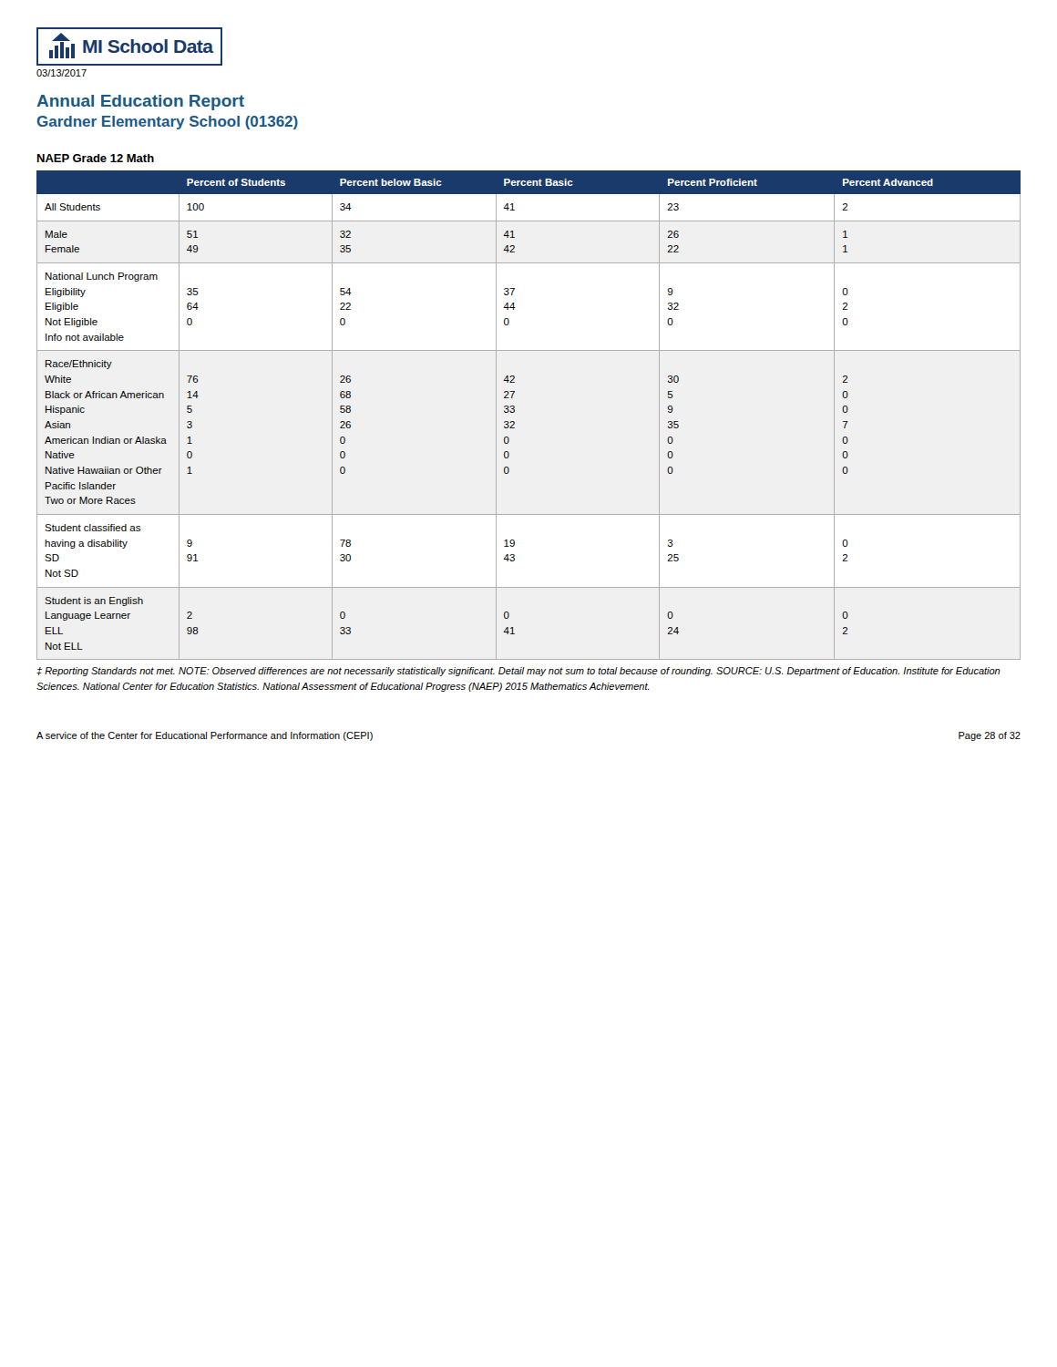MI School Data
03/13/2017
Annual Education Report
Gardner Elementary School (01362)
NAEP Grade 12 Math
| | Percent of Students | Percent below Basic | Percent Basic | Percent Proficient | Percent Advanced |
| --- | --- | --- | --- | --- | --- |
| All Students | 100 | 34 | 41 | 23 | 2 |
| Male Female | 51 49 | 32 35 | 41 42 | 26 22 | 1 1 |
| National Lunch Program Eligibility Eligible Not Eligible Info not available | 35 64 0 | 54 22 0 | 37 44 0 | 9 32 0 | 0 2 0 |
| Race/Ethnicity White Black or African American Hispanic Asian American Indian or Alaska Native Native Hawaiian or Other Pacific Islander Two or More Races | 76 14 5 3 1 0 1 | 26 68 58 26 0 0 0 | 42 27 33 32 0 0 0 | 30 5 9 35 0 0 0 | 2 0 0 7 0 0 0 |
| Student classified as having a disability SD Not SD | 9 91 | 78 30 | 19 43 | 3 25 | 0 2 |
| Student is an English Language Learner ELL Not ELL | 2 98 | 0 33 | 0 41 | 0 24 | 0 2 |
‡ Reporting Standards not met. NOTE: Observed differences are not necessarily statistically significant. Detail may not sum to total because of rounding. SOURCE: U.S. Department of Education. Institute for Education Sciences. National Center for Education Statistics. National Assessment of Educational Progress (NAEP) 2015 Mathematics Achievement.
A service of the Center for Educational Performance and Information (CEPI)
Page 28 of 32